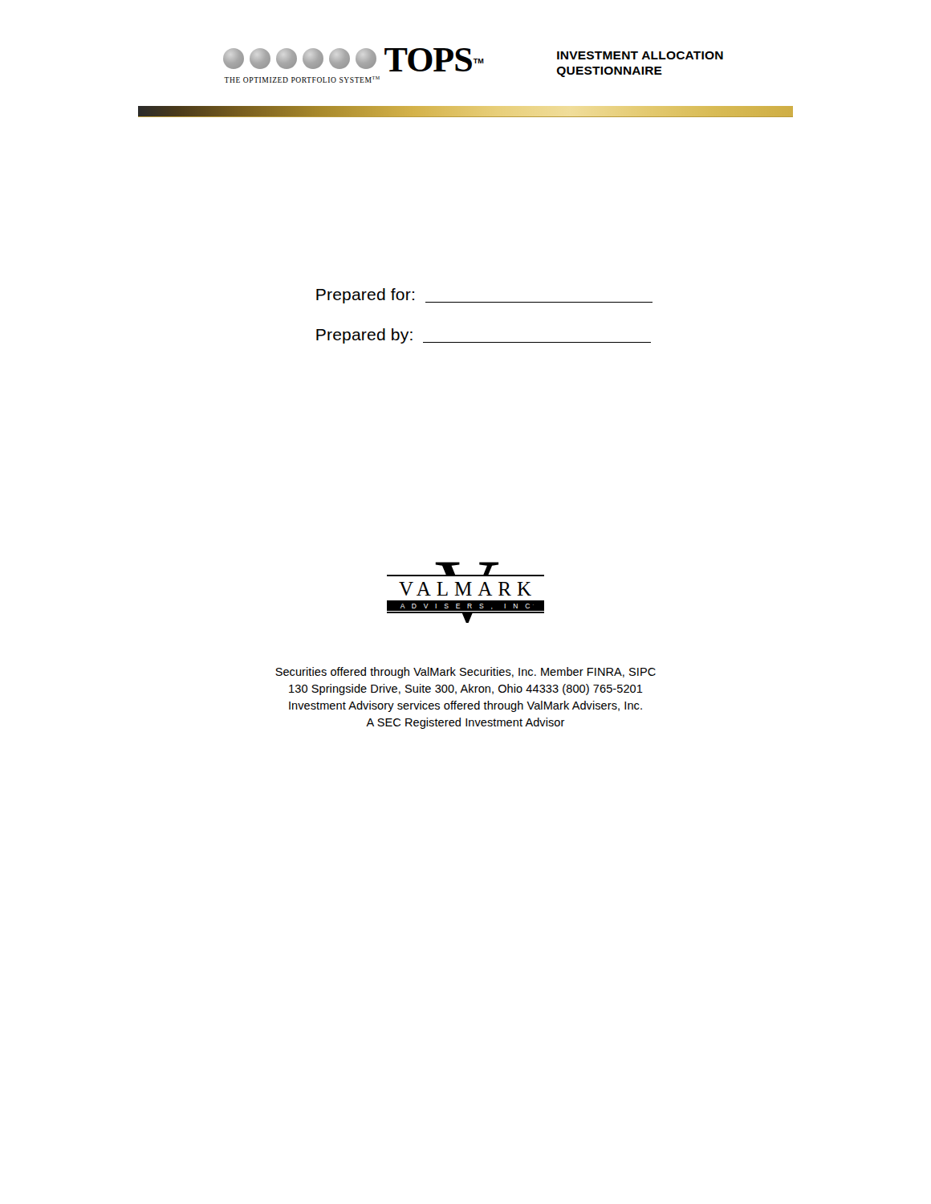TOPSTM
THE OPTIMIZED PORTFOLIO SYSTEMTM
INVESTMENT ALLOCATION
QUESTIONNAIRE
Prepared for:
Prepared by:
V
VALMARK
A D V I S E R S , I N C.
Securities offered through ValMark Securities, Inc. Member FINRA, SIPC
130 Springside Drive, Suite 300, Akron, Ohio 44333 (800) 765-5201
Investment Advisory services offered through ValMark Advisers, Inc.
A SEC Registered Investment Advisor